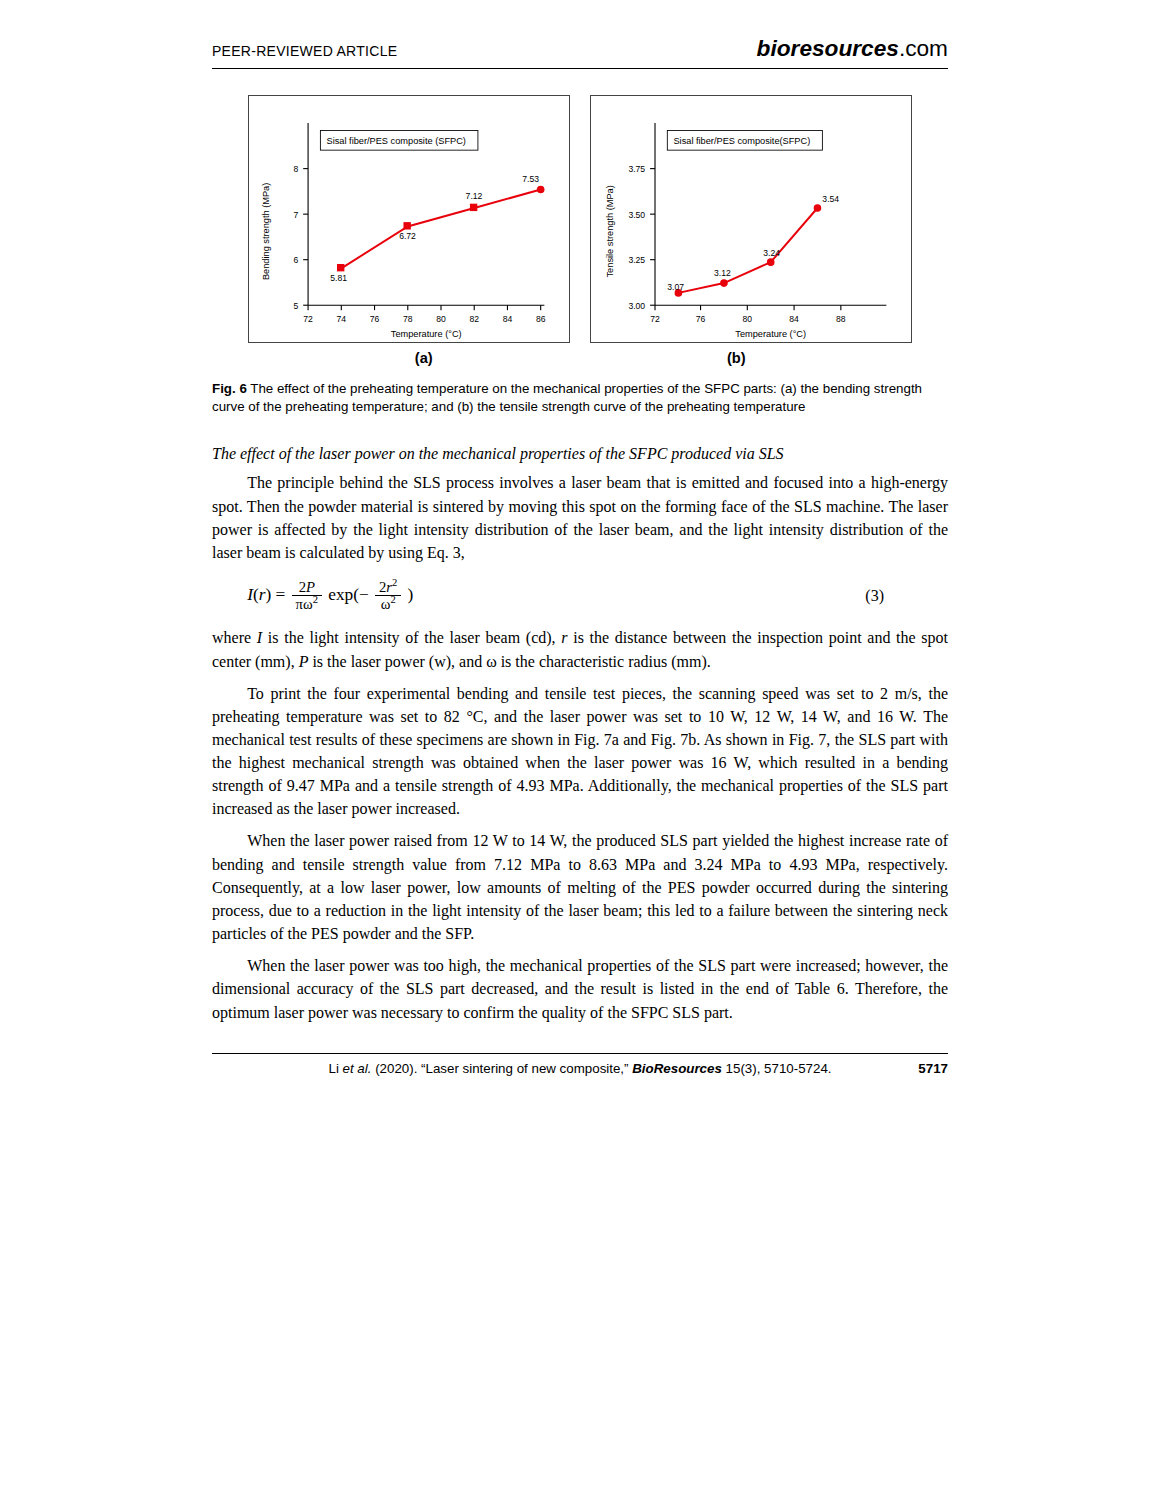PEER-REVIEWED ARTICLE bioresources.com
Bending strength versus preheating temperature Bending strength rises from 5.81 MPa at 74 °C to 6.72 MPa at 78 °C, 7.12 MPa at 82 °C, and 7.53 MPa at 86 °C. 5 6 7 8 72 74 76 78 80 82 84 86 Bending strength (MPa) Temperature (°C) Sisal fiber/PES composite (SFPC) 5.81 6.72 7.12 7.53
Tensile strength versus preheating temperature Tensile strength rises from 3.07 MPa at 74 °C to 3.12 MPa at 78 °C, 3.24 MPa at 82 °C, and 3.54 MPa at 86 °C. 3.00 3.25 3.50 3.75 72 76 80 84 88 Tensile strength (MPa) Temperature (°C) Sisal fiber/PES composite(SFPC) 3.07 3.12 3.24 3.54
(a) (b)
Fig. 6 The effect of the preheating temperature on the mechanical properties of the SFPC parts: (a) the bending strength curve of the preheating temperature; and (b) the tensile strength curve of the preheating temperature
The effect of the laser power on the mechanical properties of the SFPC produced via SLS
The principle behind the SLS process involves a laser beam that is emitted and focused into a high-energy spot. Then the powder material is sintered by moving this spot on the forming face of the SLS machine. The laser power is affected by the light intensity distribution of the laser beam, and the light intensity distribution of the laser beam is calculated by using Eq. 3,
I(r) = 2P πω2 exp(− 2r2 ω2 ) (3)
where I is the light intensity of the laser beam (cd), r is the distance between the inspection point and the spot center (mm), P is the laser power (w), and ω is the characteristic radius (mm).
To print the four experimental bending and tensile test pieces, the scanning speed was set to 2 m/s, the preheating temperature was set to 82 °C, and the laser power was set to 10 W, 12 W, 14 W, and 16 W. The mechanical test results of these specimens are shown in Fig. 7a and Fig. 7b. As shown in Fig. 7, the SLS part with the highest mechanical strength was obtained when the laser power was 16 W, which resulted in a bending strength of 9.47 MPa and a tensile strength of 4.93 MPa. Additionally, the mechanical properties of the SLS part increased as the laser power increased.
When the laser power raised from 12 W to 14 W, the produced SLS part yielded the highest increase rate of bending and tensile strength value from 7.12 MPa to 8.63 MPa and 3.24 MPa to 4.93 MPa, respectively. Consequently, at a low laser power, low amounts of melting of the PES powder occurred during the sintering process, due to a reduction in the light intensity of the laser beam; this led to a failure between the sintering neck particles of the PES powder and the SFP.
When the laser power was too high, the mechanical properties of the SLS part were increased; however, the dimensional accuracy of the SLS part decreased, and the result is listed in the end of Table 6. Therefore, the optimum laser power was necessary to confirm the quality of the SFPC SLS part.
Li et al. (2020). “Laser sintering of new composite,” BioResources 15(3), 5710-5724. 5717